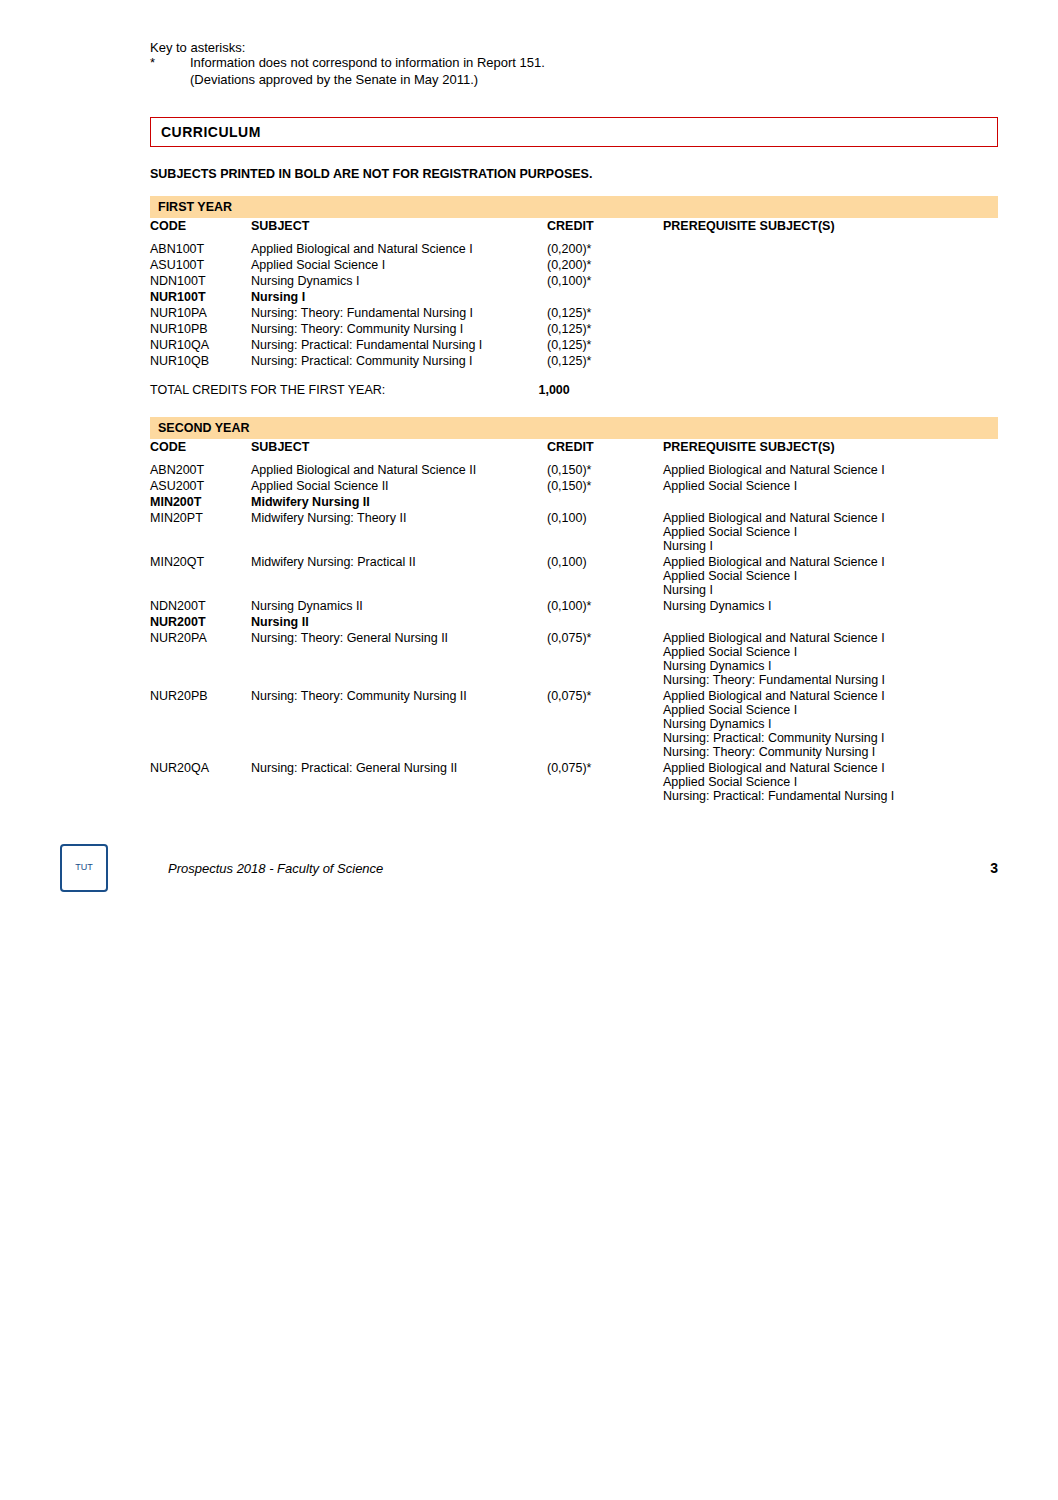Key to asterisks:
* Information does not correspond to information in Report 151.
(Deviations approved by the Senate in May 2011.)
CURRICULUM
SUBJECTS PRINTED IN BOLD ARE NOT FOR REGISTRATION PURPOSES.
FIRST YEAR
| CODE | SUBJECT | CREDIT | PREREQUISITE SUBJECT(S) |
| --- | --- | --- | --- |
| ABN100T | Applied Biological and Natural Science I | (0,200)* | |
| ASU100T | Applied Social Science I | (0,200)* | |
| NDN100T | Nursing Dynamics I | (0,100)* | |
| NUR100T | Nursing I | | |
| NUR10PA | Nursing: Theory: Fundamental Nursing I | (0,125)* | |
| NUR10PB | Nursing: Theory: Community Nursing I | (0,125)* | |
| NUR10QA | Nursing: Practical: Fundamental Nursing I | (0,125)* | |
| NUR10QB | Nursing: Practical: Community Nursing I | (0,125)* | |
TOTAL CREDITS FOR THE FIRST YEAR: 1,000
SECOND YEAR
| CODE | SUBJECT | CREDIT | PREREQUISITE SUBJECT(S) |
| --- | --- | --- | --- |
| ABN200T | Applied Biological and Natural Science II | (0,150)* | Applied Biological and Natural Science I |
| ASU200T | Applied Social Science II | (0,150)* | Applied Social Science I |
| MIN200T | Midwifery Nursing II | | |
| MIN20PT | Midwifery Nursing: Theory II | (0,100) | Applied Biological and Natural Science I Applied Social Science I Nursing I |
| MIN20QT | Midwifery Nursing: Practical II | (0,100) | Applied Biological and Natural Science I Applied Social Science I Nursing I |
| NDN200T | Nursing Dynamics II | (0,100)* | Nursing Dynamics I |
| NUR200T | Nursing II | | |
| NUR20PA | Nursing: Theory: General Nursing II | (0,075)* | Applied Biological and Natural Science I Applied Social Science I Nursing Dynamics I Nursing: Theory: Fundamental Nursing I |
| NUR20PB | Nursing: Theory: Community Nursing II | (0,075)* | Applied Biological and Natural Science I Applied Social Science I Nursing Dynamics I Nursing: Practical: Community Nursing I Nursing: Theory: Community Nursing I |
| NUR20QA | Nursing: Practical: General Nursing II | (0,075)* | Applied Biological and Natural Science I Applied Social Science I Nursing: Practical: Fundamental Nursing I |
TUT
Prospectus 2018 - Faculty of Science
3